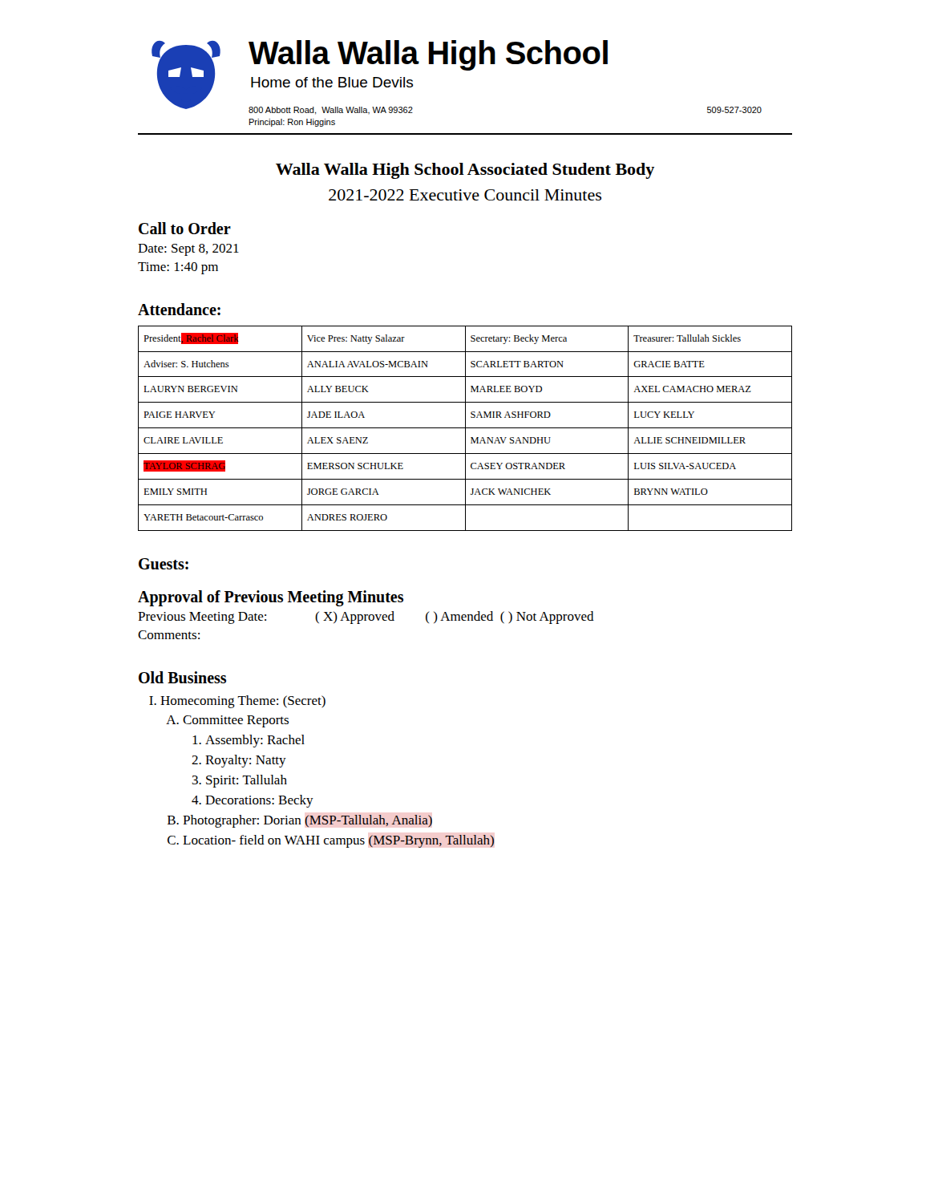Walla Walla High School
Home of the Blue Devils
800 Abbott Road, Walla Walla, WA 99362
Principal: Ron Higgins
509-527-3020
Walla Walla High School Associated Student Body
2021-2022 Executive Council Minutes
Call to Order
Date: Sept 8, 2021
Time: 1:40 pm
Attendance:
| President , Rachel Clark | Vice Pres: Natty Salazar | Secretary: Becky Merca | Treasurer: Tallulah Sickles |
| Adviser: S. Hutchens | ANALIA AVALOS-MCBAIN | SCARLETT BARTON | GRACIE BATTE |
| LAURYN BERGEVIN | ALLY BEUCK | MARLEE BOYD | AXEL CAMACHO MERAZ |
| PAIGE HARVEY | JADE ILAOA | SAMIR ASHFORD | LUCY KELLY |
| CLAIRE LAVILLE | ALEX SAENZ | MANAV SANDHU | ALLIE SCHNEIDMILLER |
| TAYLOR SCHRAG | EMERSON SCHULKE | CASEY OSTRANDER | LUIS SILVA-SAUCEDA |
| EMILY SMITH | JORGE GARCIA | JACK WANICHEK | BRYNN WATILO |
| YARETH Betacourt-Carrasco | ANDRES ROJERO | | |
Guests:
Approval of Previous Meeting Minutes
Previous Meeting Date: ( X) Approved ( ) Amended ( ) Not Approved
Comments:
Old Business
Homecoming Theme: (Secret)
Committee Reports
Assembly: Rachel
Royalty: Natty
Spirit: Tallulah
Decorations: Becky
Photographer: Dorian (MSP-Tallulah, Analia)
Location- field on WAHI campus (MSP-Brynn, Tallulah)